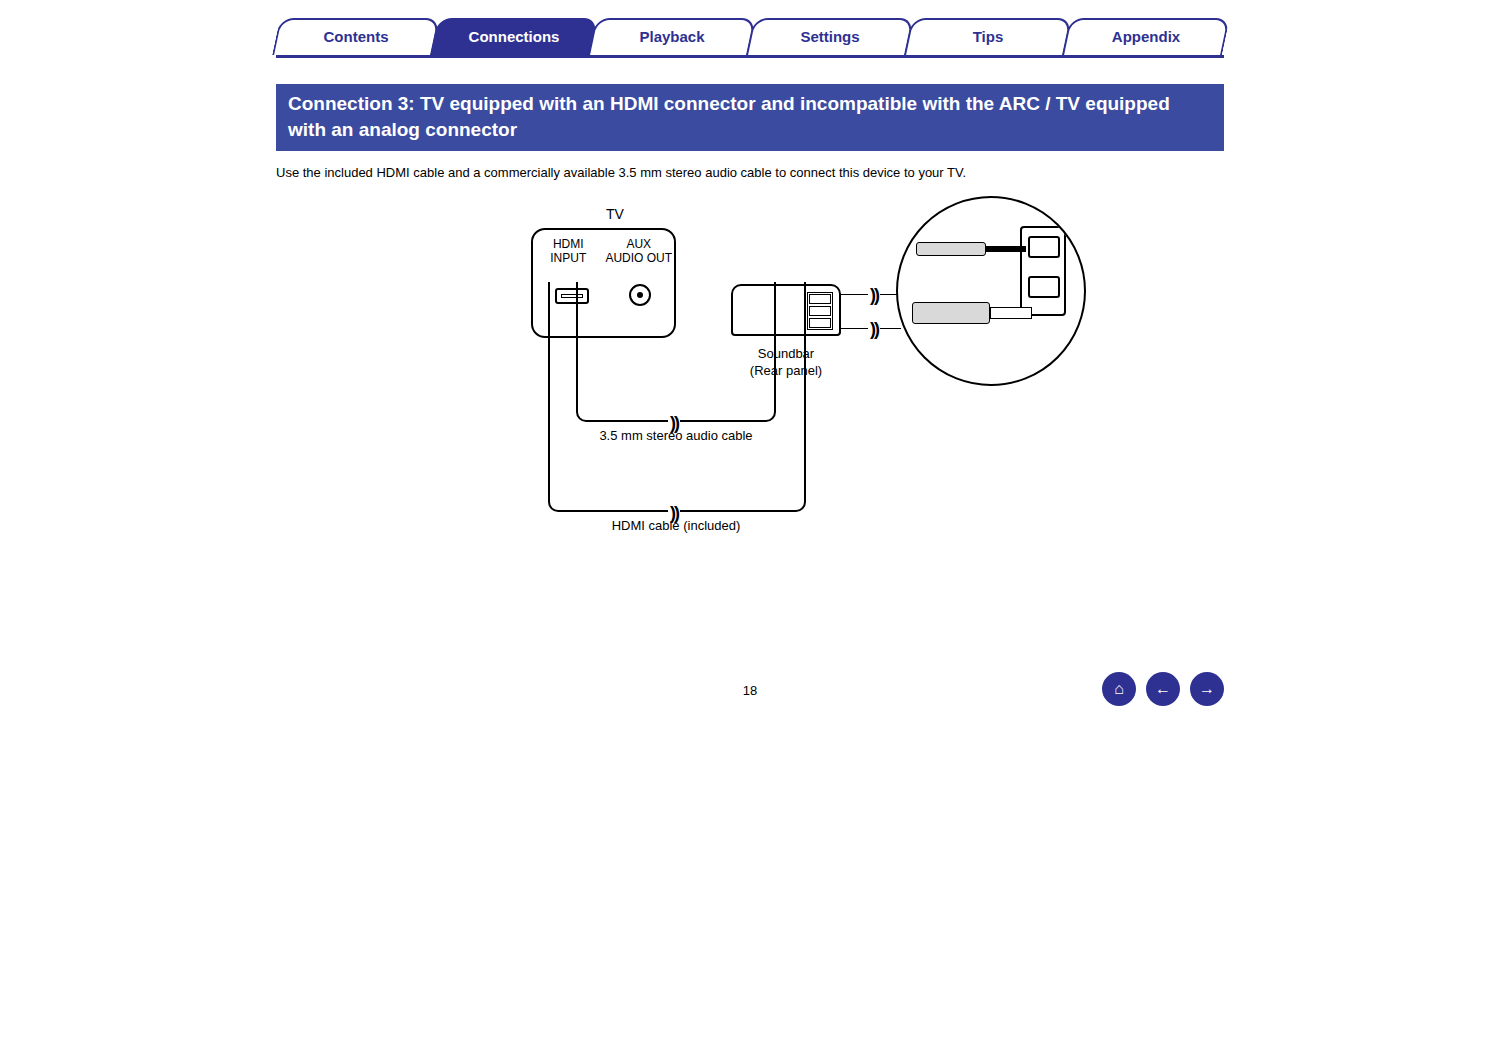Contents
Connections
Playback
Settings
Tips
Appendix
Connection 3: TV equipped with an HDMI connector and incompatible with the ARC / TV equipped with an analog connector
Use the included HDMI cable and a commercially available 3.5 mm stereo audio cable to connect this device to your TV.
TV
HDMI
INPUT
AUX
AUDIO OUT
Soundbar
(Rear panel)
))
))
))
))
3.5 mm stereo audio cable
HDMI cable (included)
18
⌂ ← →